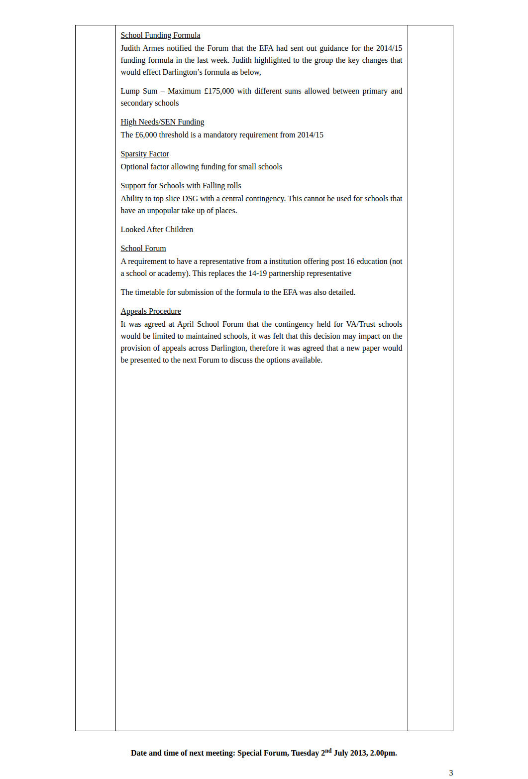| | School Funding Formula Judith Armes notified the Forum that the EFA had sent out guidance for the 2014/15 funding formula in the last week. Judith highlighted to the group the key changes that would effect Darlington’s formula as below, Lump Sum – Maximum £175,000 with different sums allowed between primary and secondary schools High Needs/SEN Funding The £6,000 threshold is a mandatory requirement from 2014/15 Sparsity Factor Optional factor allowing funding for small schools Support for Schools with Falling rolls Ability to top slice DSG with a central contingency. This cannot be used for schools that have an unpopular take up of places. Looked After Children School Forum A requirement to have a representative from a institution offering post 16 education (not a school or academy). This replaces the 14-19 partnership representative The timetable for submission of the formula to the EFA was also detailed. Appeals Procedure It was agreed at April School Forum that the contingency held for VA/Trust schools would be limited to maintained schools, it was felt that this decision may impact on the provision of appeals across Darlington, therefore it was agreed that a new paper would be presented to the next Forum to discuss the options available. | |
Date and time of next meeting: Special Forum, Tuesday 2nd July 2013, 2.00pm.
3